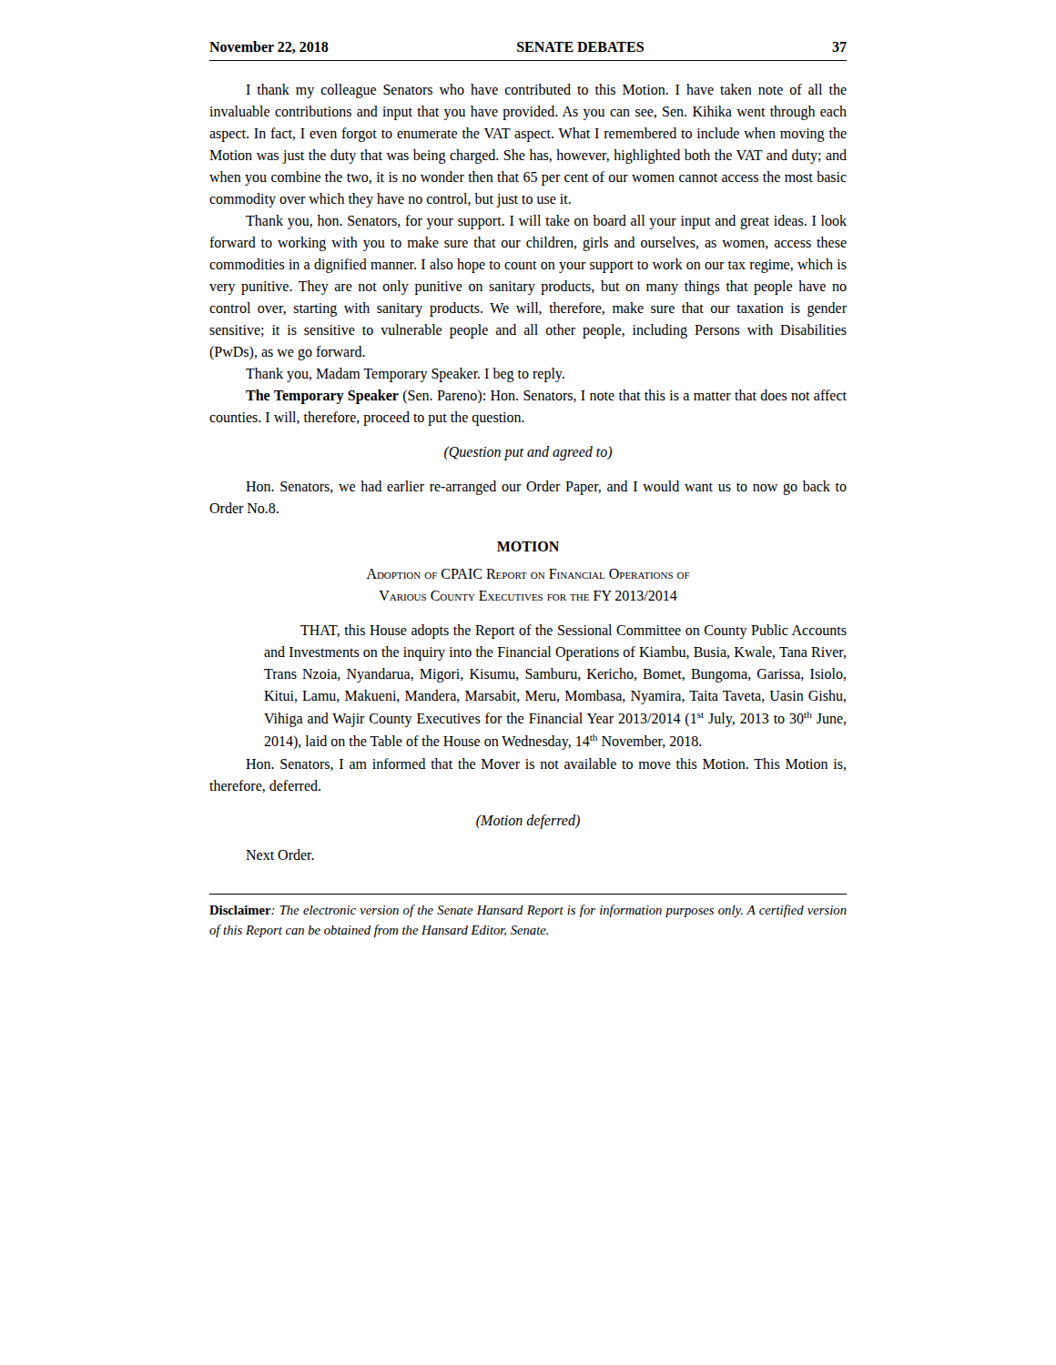November 22, 2018 SENATE DEBATES 37
I thank my colleague Senators who have contributed to this Motion. I have taken note of all the invaluable contributions and input that you have provided. As you can see, Sen. Kihika went through each aspect. In fact, I even forgot to enumerate the VAT aspect. What I remembered to include when moving the Motion was just the duty that was being charged. She has, however, highlighted both the VAT and duty; and when you combine the two, it is no wonder then that 65 per cent of our women cannot access the most basic commodity over which they have no control, but just to use it.
Thank you, hon. Senators, for your support. I will take on board all your input and great ideas. I look forward to working with you to make sure that our children, girls and ourselves, as women, access these commodities in a dignified manner. I also hope to count on your support to work on our tax regime, which is very punitive. They are not only punitive on sanitary products, but on many things that people have no control over, starting with sanitary products. We will, therefore, make sure that our taxation is gender sensitive; it is sensitive to vulnerable people and all other people, including Persons with Disabilities (PwDs), as we go forward.
Thank you, Madam Temporary Speaker. I beg to reply.
The Temporary Speaker (Sen. Pareno): Hon. Senators, I note that this is a matter that does not affect counties. I will, therefore, proceed to put the question.
(Question put and agreed to)
Hon. Senators, we had earlier re-arranged our Order Paper, and I would want us to now go back to Order No.8.
MOTION
Adoption of CPAIC Report on Financial Operations of
Various County Executives for the FY 2013/2014
THAT, this House adopts the Report of the Sessional Committee on County Public Accounts and Investments on the inquiry into the Financial Operations of Kiambu, Busia, Kwale, Tana River, Trans Nzoia, Nyandarua, Migori, Kisumu, Samburu, Kericho, Bomet, Bungoma, Garissa, Isiolo, Kitui, Lamu, Makueni, Mandera, Marsabit, Meru, Mombasa, Nyamira, Taita Taveta, Uasin Gishu, Vihiga and Wajir County Executives for the Financial Year 2013/2014 (1st July, 2013 to 30th June, 2014), laid on the Table of the House on Wednesday, 14th November, 2018.
Hon. Senators, I am informed that the Mover is not available to move this Motion. This Motion is, therefore, deferred.
(Motion deferred)
Next Order.
Disclaimer: The electronic version of the Senate Hansard Report is for information purposes only. A certified version of this Report can be obtained from the Hansard Editor, Senate.